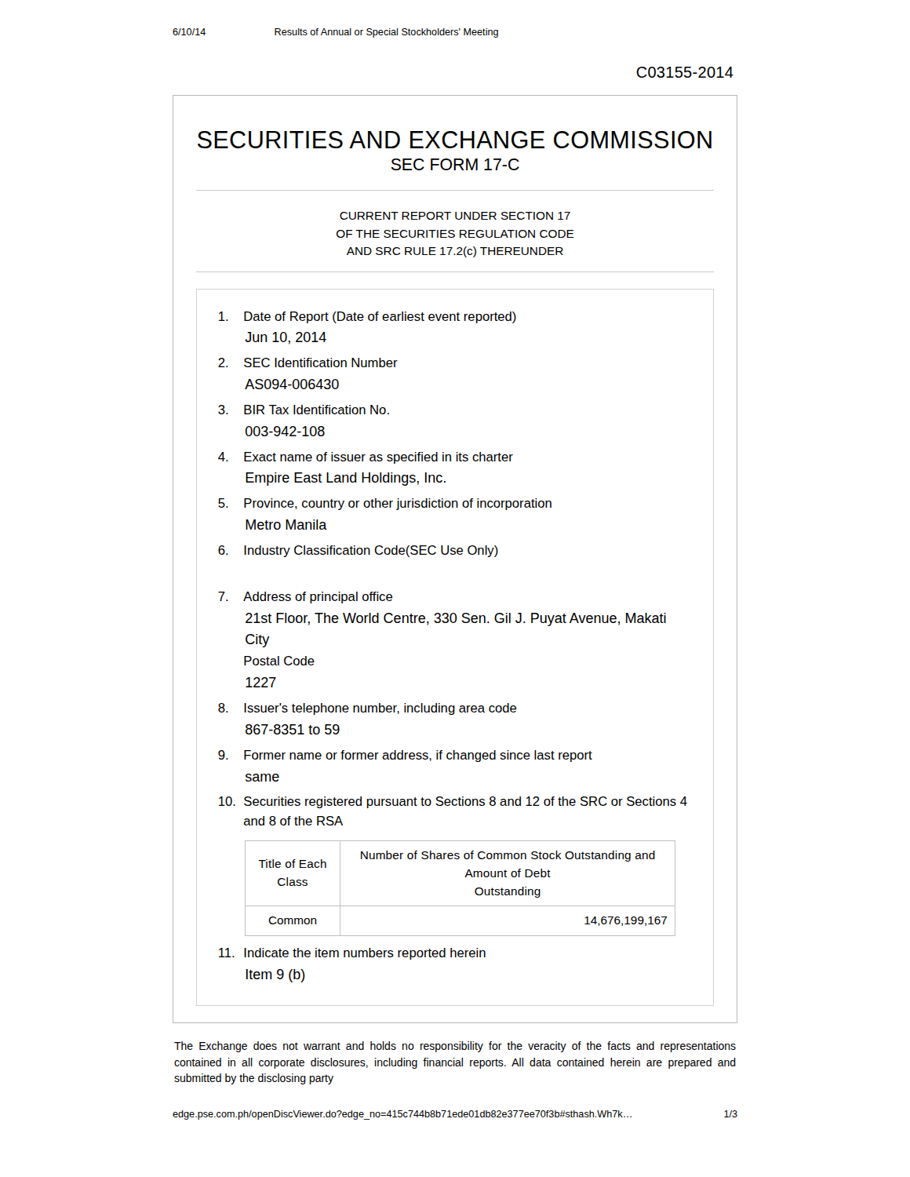6/10/14
Results of Annual or Special Stockholders' Meeting
C03155-2014
SECURITIES AND EXCHANGE COMMISSION
SEC FORM 17-C
CURRENT REPORT UNDER SECTION 17
OF THE SECURITIES REGULATION CODE
AND SRC RULE 17.2(c) THEREUNDER
Date of Report (Date of earliest event reported) Jun 10, 2014
SEC Identification Number AS094-006430
BIR Tax Identification No. 003-942-108
Exact name of issuer as specified in its charter Empire East Land Holdings, Inc.
Province, country or other jurisdiction of incorporation Metro Manila
Industry Classification Code(SEC Use Only)
Address of principal office 21st Floor, The World Centre, 330 Sen. Gil J. Puyat Avenue, Makati City Postal Code 1227
Issuer's telephone number, including area code 867-8351 to 59
Former name or former address, if changed since last report same
Securities registered pursuant to Sections 8 and 12 of the SRC or Sections 4 and 8 of the RSA
| Title of Each Class | Number of Shares of Common Stock Outstanding and Amount of Debt Outstanding |
| --- | --- |
| Common | 14,676,199,167 |
Indicate the item numbers reported herein Item 9 (b)
The Exchange does not warrant and holds no responsibility for the veracity of the facts and representations contained in all corporate disclosures, including financial reports. All data contained herein are prepared and submitted by the disclosing party
edge.pse.com.ph/openDiscViewer.do?edge_no=415c744b8b71ede01db82e377ee70f3b#sthash.Wh7k…
1/3